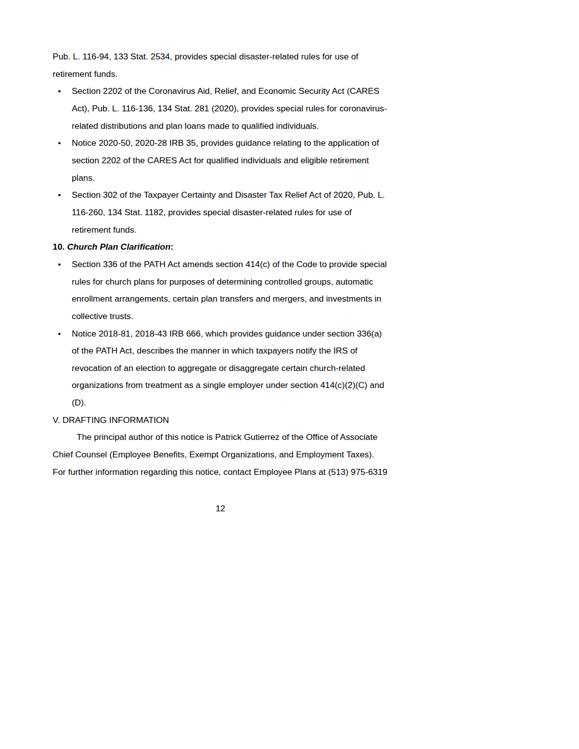Pub. L. 116-94, 133 Stat. 2534, provides special disaster-related rules for use of retirement funds.
Section 2202 of the Coronavirus Aid, Relief, and Economic Security Act (CARES Act), Pub. L. 116-136, 134 Stat. 281 (2020), provides special rules for coronavirus-related distributions and plan loans made to qualified individuals.
Notice 2020-50, 2020-28 IRB 35, provides guidance relating to the application of section 2202 of the CARES Act for qualified individuals and eligible retirement plans.
Section 302 of the Taxpayer Certainty and Disaster Tax Relief Act of 2020, Pub. L. 116-260, 134 Stat. 1182, provides special disaster-related rules for use of retirement funds.
10. Church Plan Clarification:
Section 336 of the PATH Act amends section 414(c) of the Code to provide special rules for church plans for purposes of determining controlled groups, automatic enrollment arrangements, certain plan transfers and mergers, and investments in collective trusts.
Notice 2018-81, 2018-43 IRB 666, which provides guidance under section 336(a) of the PATH Act, describes the manner in which taxpayers notify the IRS of revocation of an election to aggregate or disaggregate certain church-related organizations from treatment as a single employer under section 414(c)(2)(C) and (D).
V. DRAFTING INFORMATION
The principal author of this notice is Patrick Gutierrez of the Office of Associate Chief Counsel (Employee Benefits, Exempt Organizations, and Employment Taxes). For further information regarding this notice, contact Employee Plans at (513) 975-6319
12